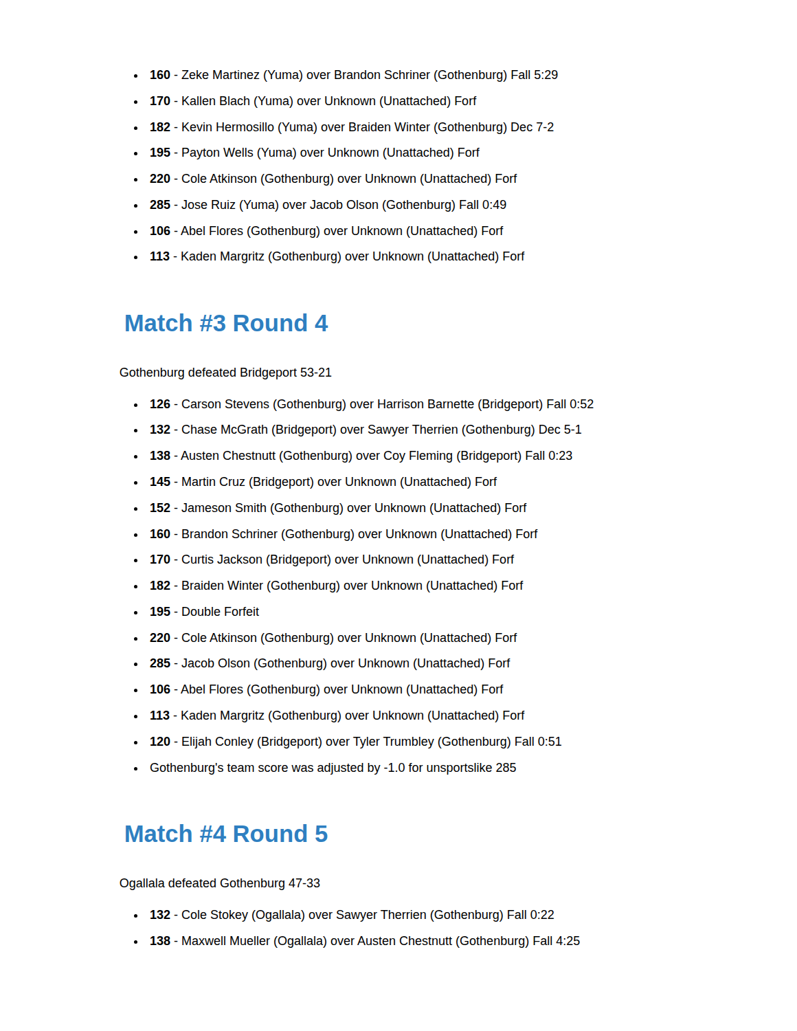160 - Zeke Martinez (Yuma) over Brandon Schriner (Gothenburg) Fall 5:29
170 - Kallen Blach (Yuma) over Unknown (Unattached) Forf
182 - Kevin Hermosillo (Yuma) over Braiden Winter (Gothenburg) Dec 7-2
195 - Payton Wells (Yuma) over Unknown (Unattached) Forf
220 - Cole Atkinson (Gothenburg) over Unknown (Unattached) Forf
285 - Jose Ruiz (Yuma) over Jacob Olson (Gothenburg) Fall 0:49
106 - Abel Flores (Gothenburg) over Unknown (Unattached) Forf
113 - Kaden Margritz (Gothenburg) over Unknown (Unattached) Forf
Match #3 Round 4
Gothenburg defeated Bridgeport 53-21
126 - Carson Stevens (Gothenburg) over Harrison Barnette (Bridgeport) Fall 0:52
132 - Chase McGrath (Bridgeport) over Sawyer Therrien (Gothenburg) Dec 5-1
138 - Austen Chestnutt (Gothenburg) over Coy Fleming (Bridgeport) Fall 0:23
145 - Martin Cruz (Bridgeport) over Unknown (Unattached) Forf
152 - Jameson Smith (Gothenburg) over Unknown (Unattached) Forf
160 - Brandon Schriner (Gothenburg) over Unknown (Unattached) Forf
170 - Curtis Jackson (Bridgeport) over Unknown (Unattached) Forf
182 - Braiden Winter (Gothenburg) over Unknown (Unattached) Forf
195 - Double Forfeit
220 - Cole Atkinson (Gothenburg) over Unknown (Unattached) Forf
285 - Jacob Olson (Gothenburg) over Unknown (Unattached) Forf
106 - Abel Flores (Gothenburg) over Unknown (Unattached) Forf
113 - Kaden Margritz (Gothenburg) over Unknown (Unattached) Forf
120 - Elijah Conley (Bridgeport) over Tyler Trumbley (Gothenburg) Fall 0:51
Gothenburg's team score was adjusted by -1.0 for unsportslike 285
Match #4 Round 5
Ogallala defeated Gothenburg 47-33
132 - Cole Stokey (Ogallala) over Sawyer Therrien (Gothenburg) Fall 0:22
138 - Maxwell Mueller (Ogallala) over Austen Chestnutt (Gothenburg) Fall 4:25